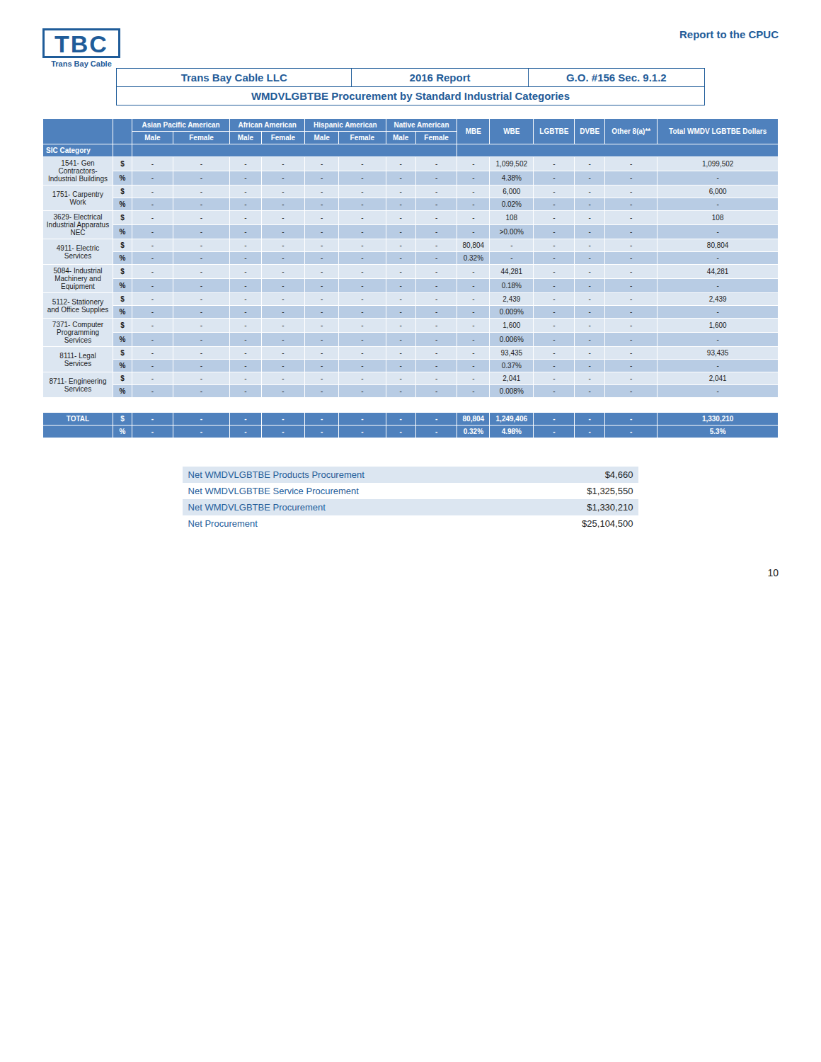TBC
Trans Bay Cable
Report to the CPUC
| Trans Bay Cable LLC | 2016 Report | G.O. #156 Sec. 9.1.2 |
| WMDVLGBTBE Procurement by Standard Industrial Categories |
| | | Asian Pacific American | African American | Hispanic American | Native American | MBE | WBE | LGBTBE | DVBE | Other 8(a)** | Total WMDV LGBTBE Dollars |
| --- | --- | --- | --- | --- | --- | --- | --- | --- | --- | --- | --- |
| Male | Female | Male | Female | Male | Female | Male | Female |
| SIC Category | | | |
| 1541- Gen Contractors- Industrial Buildings | $ | - | - | - | - | - | - | - | - | - | 1,099,502 | - | - | - | 1,099,502 |
| % | - | - | - | - | - | - | - | - | - | 4.38% | - | - | - | - |
| 1751- Carpentry Work | $ | - | - | - | - | - | - | - | - | - | 6,000 | - | - | - | 6,000 |
| % | - | - | - | - | - | - | - | - | - | 0.02% | - | - | - | - |
| 3629- Electrical Industrial Apparatus NEC | $ | - | - | - | - | - | - | - | - | - | 108 | - | - | - | 108 |
| % | - | - | - | - | - | - | - | - | - | >0.00% | - | - | - | - |
| 4911- Electric Services | $ | - | - | - | - | - | - | - | - | 80,804 | - | - | - | - | 80,804 |
| % | - | - | - | - | - | - | - | - | 0.32% | - | - | - | - | - |
| 5084- Industrial Machinery and Equipment | $ | - | - | - | - | - | - | - | - | - | 44,281 | - | - | - | 44,281 |
| % | - | - | - | - | - | - | - | - | - | 0.18% | - | - | - | - |
| 5112- Stationery and Office Supplies | $ | - | - | - | - | - | - | - | - | - | 2,439 | - | - | - | 2,439 |
| % | - | - | - | - | - | - | - | - | - | 0.009% | - | - | - | - |
| 7371- Computer Programming Services | $ | - | - | - | - | - | - | - | - | - | 1,600 | - | - | - | 1,600 |
| % | - | - | - | - | - | - | - | - | - | 0.006% | - | - | - | - |
| 8111- Legal Services | $ | - | - | - | - | - | - | - | - | - | 93,435 | - | - | - | 93,435 |
| % | - | - | - | - | - | - | - | - | - | 0.37% | - | - | - | - |
| 8711- Engineering Services | $ | - | - | - | - | - | - | - | - | - | 2,041 | - | - | - | 2,041 |
| % | - | - | - | - | - | - | - | - | - | 0.008% | - | - | - | - |
| TOTAL | $ | - | - | - | - | - | - | - | - | 80,804 | 1,249,406 | - | - | - | 1,330,210 |
| | % | - | - | - | - | - | - | - | - | 0.32% | 4.98% | - | - | - | 5.3% |
| Net WMDVLGBTBE Products Procurement | $4,660 |
| Net WMDVLGBTBE Service Procurement | $1,325,550 |
| Net WMDVLGBTBE Procurement | $1,330,210 |
| Net Procurement | $25,104,500 |
10